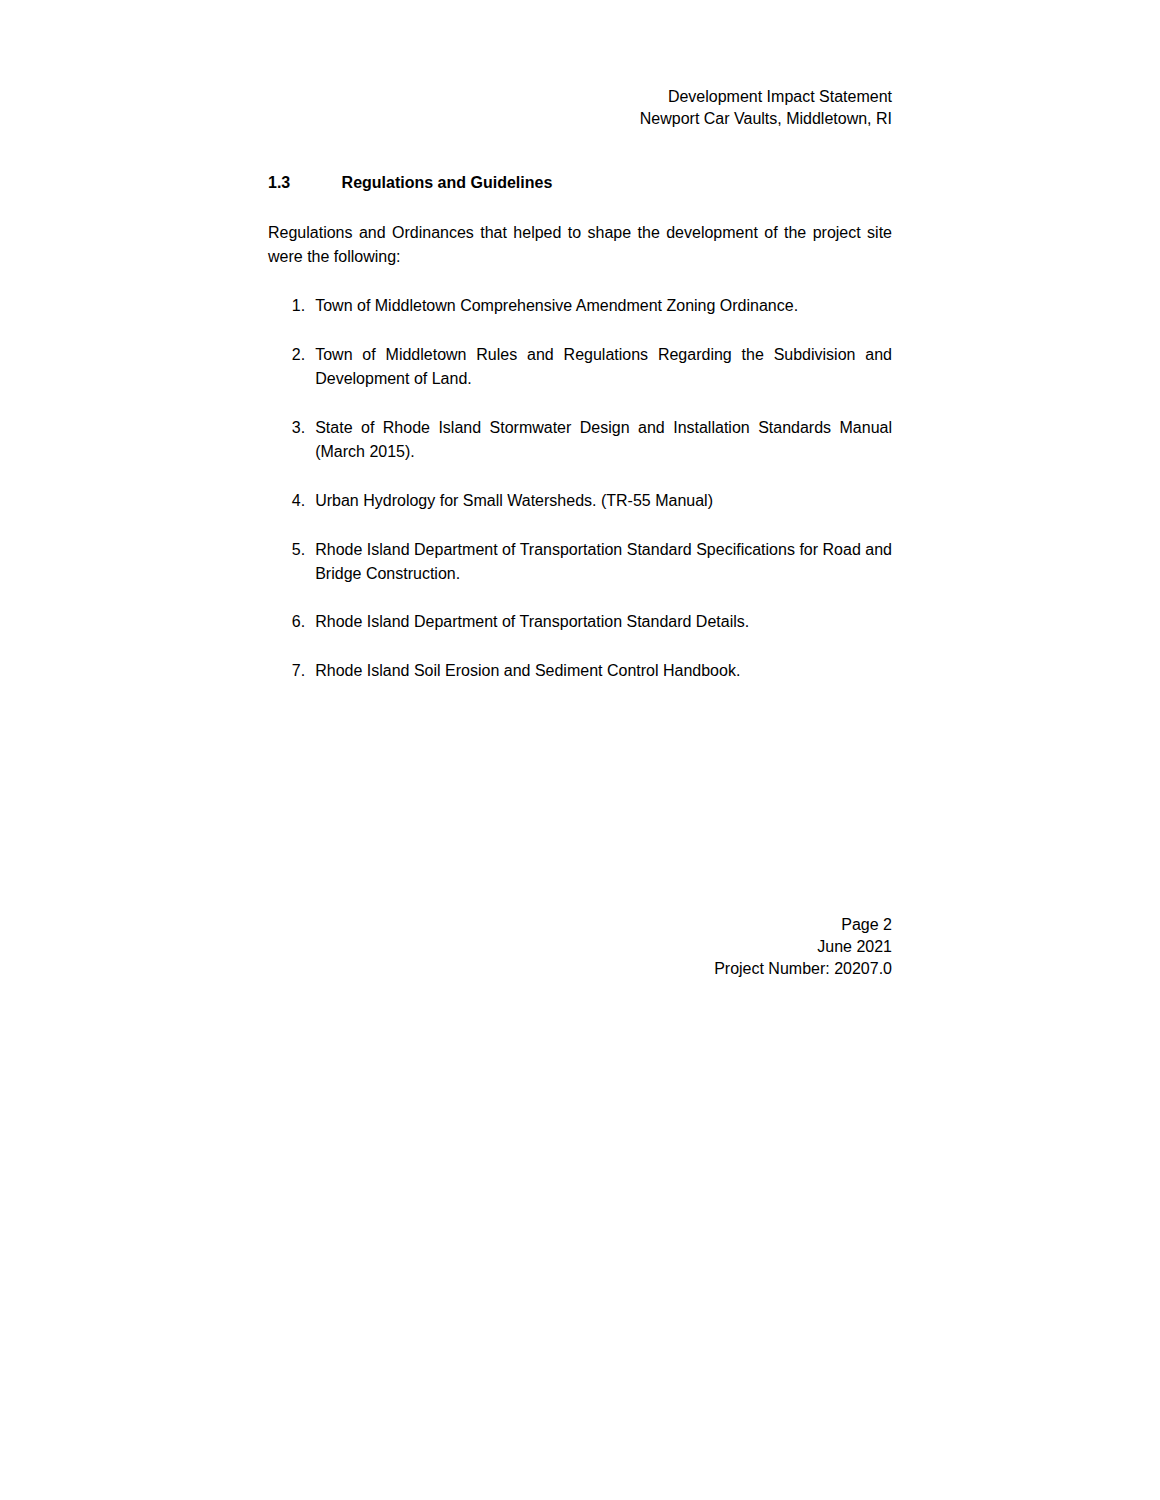Development Impact Statement
Newport Car Vaults, Middletown, RI
1.3 Regulations and Guidelines
Regulations and Ordinances that helped to shape the development of the project site were the following:
Town of Middletown Comprehensive Amendment Zoning Ordinance.
Town of Middletown Rules and Regulations Regarding the Subdivision and Development of Land.
State of Rhode Island Stormwater Design and Installation Standards Manual (March 2015).
Urban Hydrology for Small Watersheds. (TR-55 Manual)
Rhode Island Department of Transportation Standard Specifications for Road and Bridge Construction.
Rhode Island Department of Transportation Standard Details.
Rhode Island Soil Erosion and Sediment Control Handbook.
Page 2
June 2021
Project Number: 20207.0